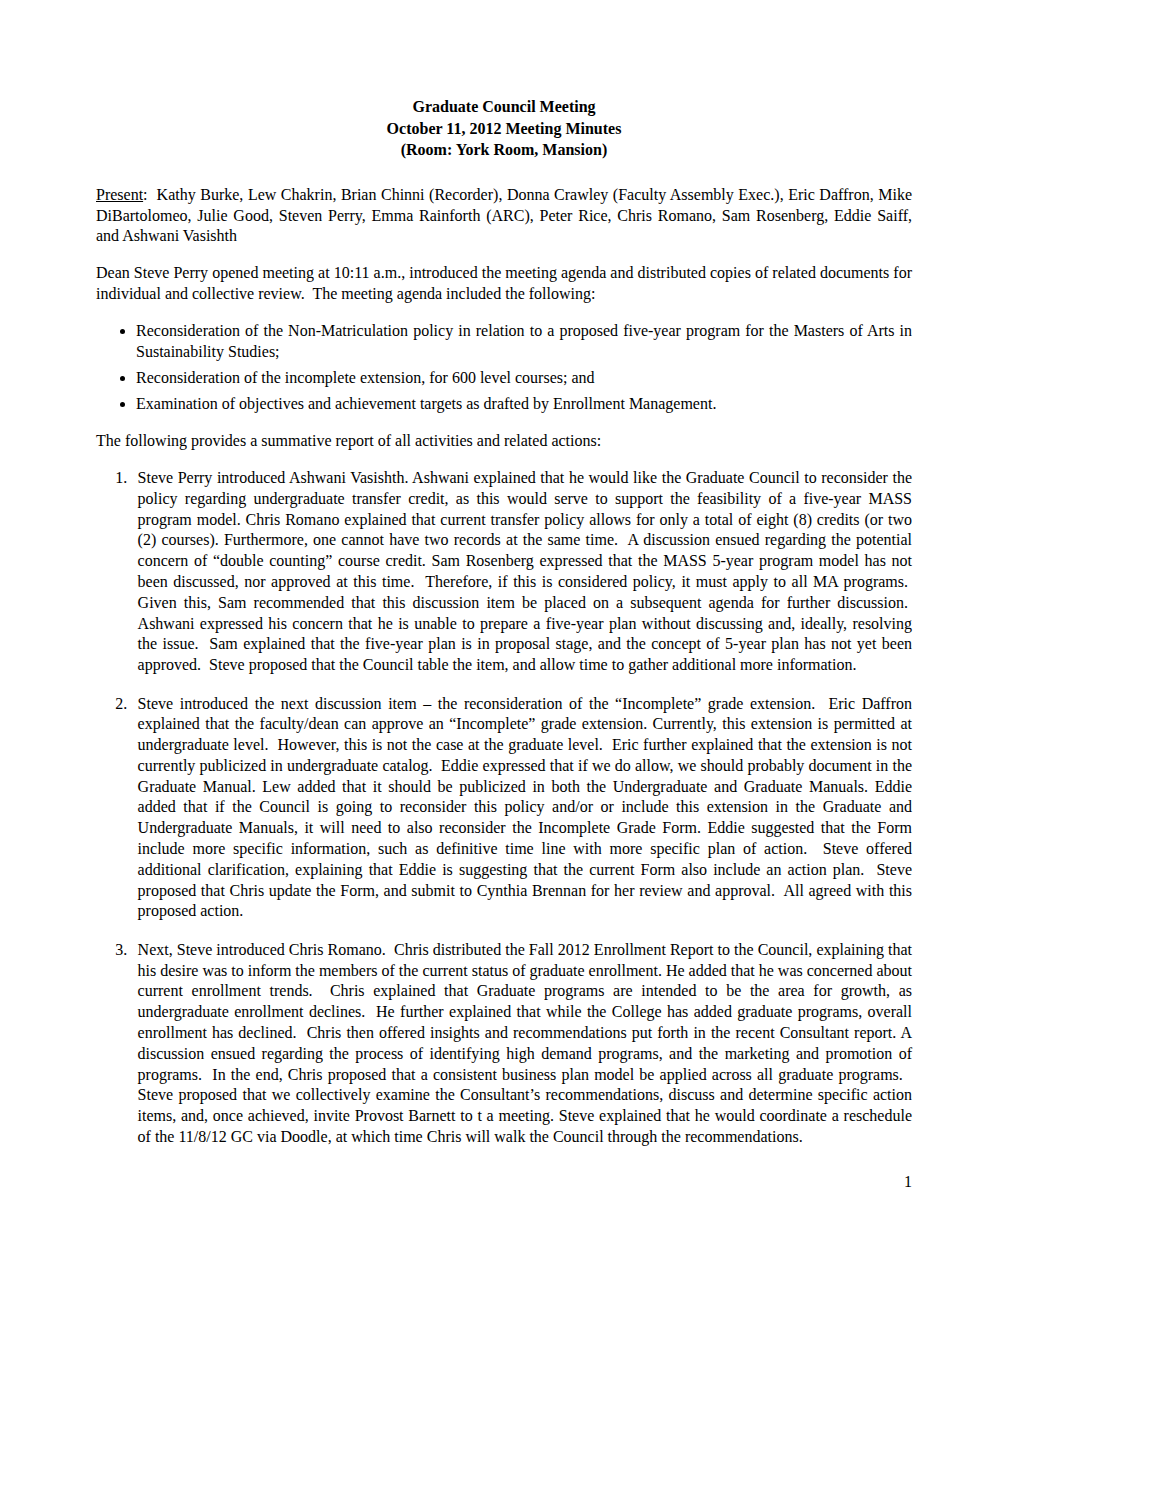Graduate Council Meeting
October 11, 2012 Meeting Minutes
(Room: York Room, Mansion)
Present: Kathy Burke, Lew Chakrin, Brian Chinni (Recorder), Donna Crawley (Faculty Assembly Exec.), Eric Daffron, Mike DiBartolomeo, Julie Good, Steven Perry, Emma Rainforth (ARC), Peter Rice, Chris Romano, Sam Rosenberg, Eddie Saiff, and Ashwani Vasishth
Dean Steve Perry opened meeting at 10:11 a.m., introduced the meeting agenda and distributed copies of related documents for individual and collective review. The meeting agenda included the following:
Reconsideration of the Non-Matriculation policy in relation to a proposed five-year program for the Masters of Arts in Sustainability Studies;
Reconsideration of the incomplete extension, for 600 level courses; and
Examination of objectives and achievement targets as drafted by Enrollment Management.
The following provides a summative report of all activities and related actions:
Steve Perry introduced Ashwani Vasishth. Ashwani explained that he would like the Graduate Council to reconsider the policy regarding undergraduate transfer credit, as this would serve to support the feasibility of a five-year MASS program model. Chris Romano explained that current transfer policy allows for only a total of eight (8) credits (or two (2) courses). Furthermore, one cannot have two records at the same time. A discussion ensued regarding the potential concern of “double counting” course credit. Sam Rosenberg expressed that the MASS 5-year program model has not been discussed, nor approved at this time. Therefore, if this is considered policy, it must apply to all MA programs. Given this, Sam recommended that this discussion item be placed on a subsequent agenda for further discussion. Ashwani expressed his concern that he is unable to prepare a five-year plan without discussing and, ideally, resolving the issue. Sam explained that the five-year plan is in proposal stage, and the concept of 5-year plan has not yet been approved. Steve proposed that the Council table the item, and allow time to gather additional more information.
Steve introduced the next discussion item – the reconsideration of the “Incomplete” grade extension. Eric Daffron explained that the faculty/dean can approve an “Incomplete” grade extension. Currently, this extension is permitted at undergraduate level. However, this is not the case at the graduate level. Eric further explained that the extension is not currently publicized in undergraduate catalog. Eddie expressed that if we do allow, we should probably document in the Graduate Manual. Lew added that it should be publicized in both the Undergraduate and Graduate Manuals. Eddie added that if the Council is going to reconsider this policy and/or or include this extension in the Graduate and Undergraduate Manuals, it will need to also reconsider the Incomplete Grade Form. Eddie suggested that the Form include more specific information, such as definitive time line with more specific plan of action. Steve offered additional clarification, explaining that Eddie is suggesting that the current Form also include an action plan. Steve proposed that Chris update the Form, and submit to Cynthia Brennan for her review and approval. All agreed with this proposed action.
Next, Steve introduced Chris Romano. Chris distributed the Fall 2012 Enrollment Report to the Council, explaining that his desire was to inform the members of the current status of graduate enrollment. He added that he was concerned about current enrollment trends. Chris explained that Graduate programs are intended to be the area for growth, as undergraduate enrollment declines. He further explained that while the College has added graduate programs, overall enrollment has declined. Chris then offered insights and recommendations put forth in the recent Consultant report. A discussion ensued regarding the process of identifying high demand programs, and the marketing and promotion of programs. In the end, Chris proposed that a consistent business plan model be applied across all graduate programs. Steve proposed that we collectively examine the Consultant’s recommendations, discuss and determine specific action items, and, once achieved, invite Provost Barnett to t a meeting. Steve explained that he would coordinate a reschedule of the 11/8/12 GC via Doodle, at which time Chris will walk the Council through the recommendations.
1